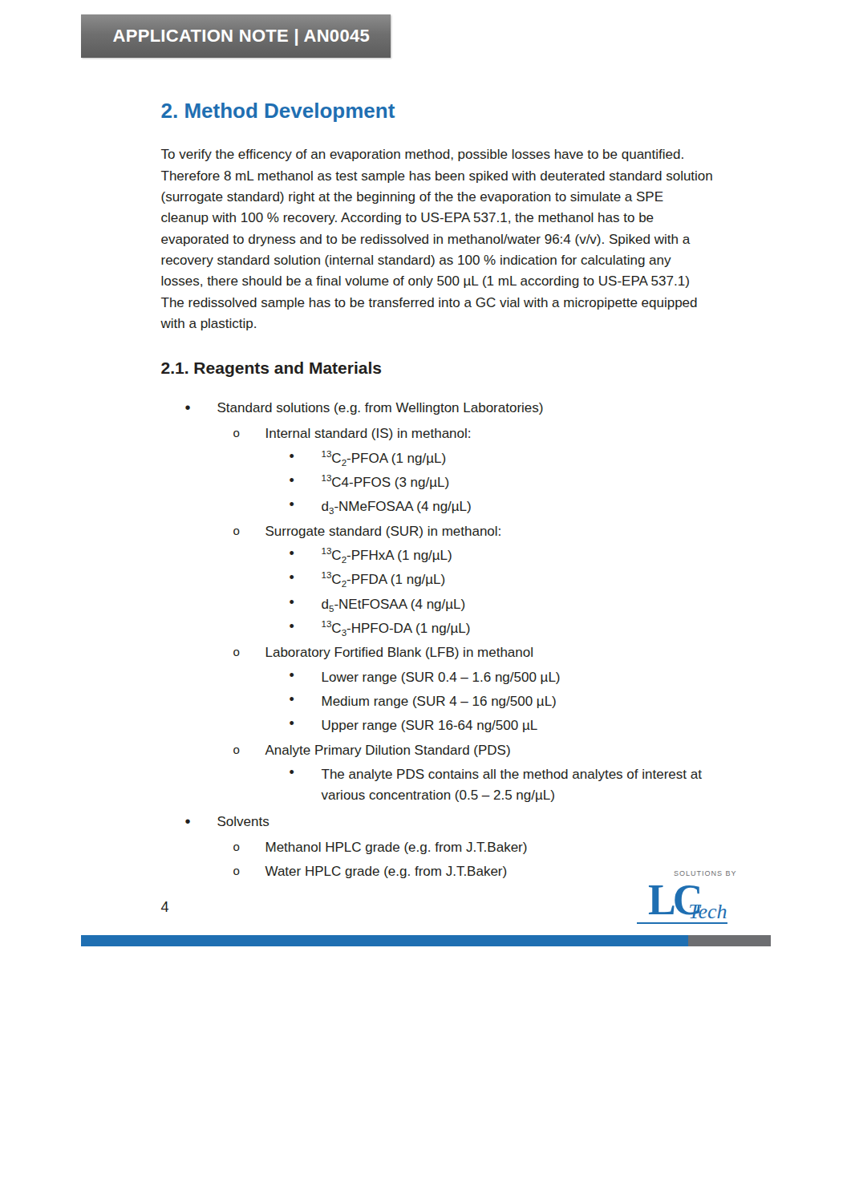APPLICATION NOTE | AN0045
2. Method Development
To verify the efficency of an evaporation method, possible losses have to be quantified. Therefore 8 mL methanol as test sample has been spiked with deuterated standard solution (surrogate standard) right at the beginning of the the evaporation to simulate a SPE cleanup with 100 % recovery. According to US-EPA 537.1, the methanol has to be evaporated to dryness and to be redissolved in methanol/water 96:4 (v/v). Spiked with a recovery standard solution (internal standard) as 100 % indication for calculating any losses, there should be a final volume of only 500 µL (1 mL according to US-EPA 537.1) The redissolved sample has to be transferred into a GC vial with a micropipette equipped with a plastictip.
2.1. Reagents and Materials
Standard solutions (e.g. from Wellington Laboratories)
Internal standard (IS) in methanol:
13C2-PFOA (1 ng/µL)
13C4-PFOS (3 ng/µL)
d3-NMeFOSAA (4 ng/µL)
Surrogate standard (SUR) in methanol:
13C2-PFHxA (1 ng/µL)
13C2-PFDA (1 ng/µL)
d5-NEtFOSAA (4 ng/µL)
13C3-HPFO-DA (1 ng/µL)
Laboratory Fortified Blank (LFB) in methanol
Lower range (SUR 0.4 – 1.6 ng/500 µL)
Medium range (SUR 4 – 16 ng/500 µL)
Upper range (SUR 16-64 ng/500 µL
Analyte Primary Dilution Standard (PDS)
The analyte PDS contains all the method analytes of interest at various concentration (0.5 – 2.5 ng/µL)
Solvents
Methanol HPLC grade (e.g. from J.T.Baker)
Water HPLC grade (e.g. from J.T.Baker)
4
SOLUTIONS BY
LC Tech